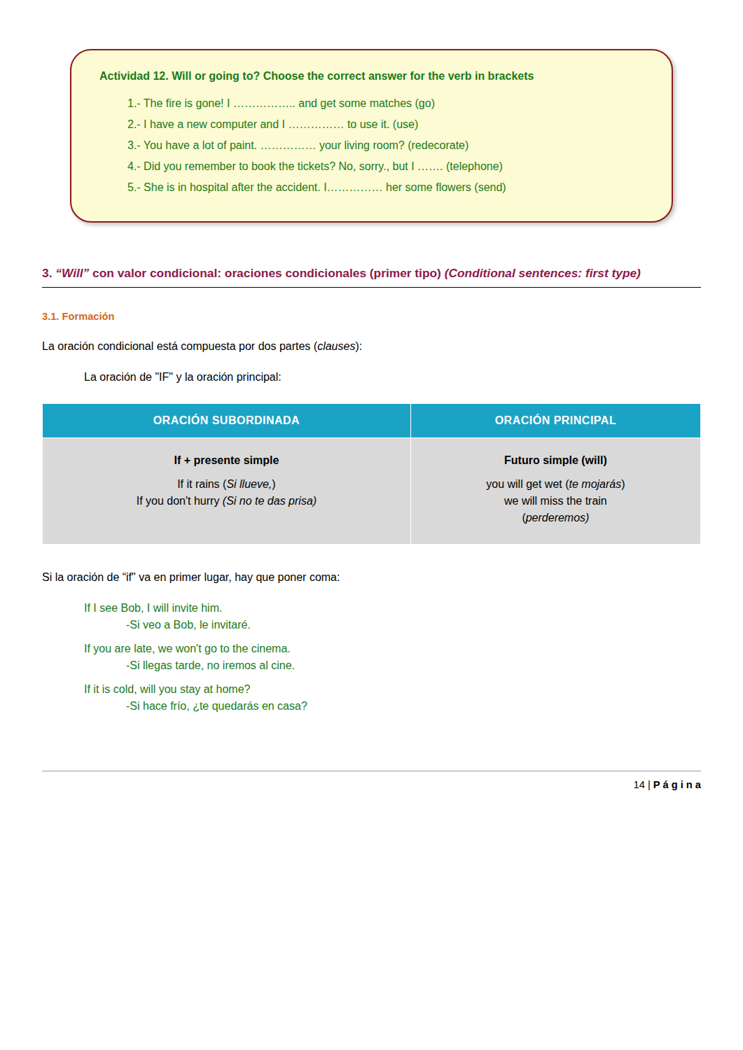Actividad 12. Will or going to? Choose the correct answer for the verb in brackets
1.- The fire is gone! I …………….. and get some matches (go)
2.- I have a new computer and I …………… to use it. (use)
3.- You have a lot of paint. …………… your living room? (redecorate)
4.- Did you remember to book the tickets? No, sorry., but I ……. (telephone)
5.- She is in hospital after the accident. I…………… her some flowers (send)
3. “Will” con valor condicional: oraciones condicionales (primer tipo) (Conditional sentences: first type)
3.1. Formación
La oración condicional está compuesta por dos partes (clauses):
La oración de "IF" y la oración principal:
| ORACIÓN SUBORDINADA | ORACIÓN PRINCIPAL |
| --- | --- |
| If + presente simple If it rains ( Si llueve, ) If you don't hurry (Si no te das prisa) | Futuro simple (will) you will get wet ( te mojarás ) we will miss the train ( perderemos) |
Si la oración de “if" va en primer lugar, hay que poner coma:
If I see Bob, I will invite him.
-Si veo a Bob, le invitaré.
If you are late, we won't go to the cinema.
-Si llegas tarde, no iremos al cine.
If it is cold, will you stay at home?
-Si hace frío, ¿te quedarás en casa?
14 | P á g i n a